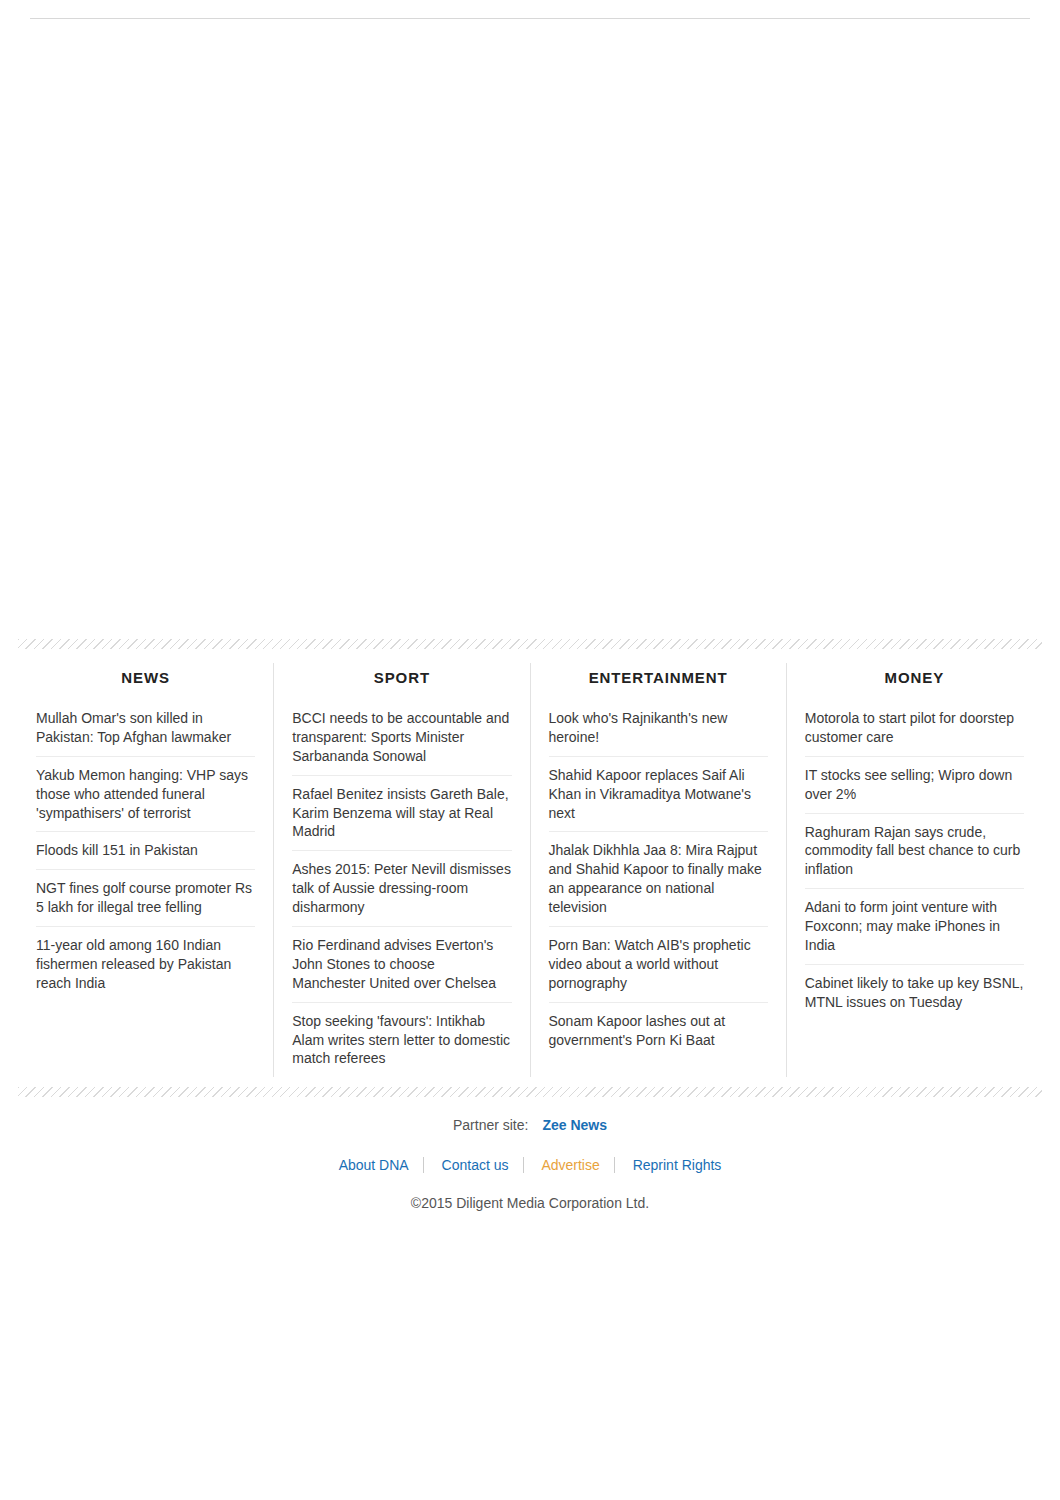NEWS
Mullah Omar's son killed in Pakistan: Top Afghan lawmaker
Yakub Memon hanging: VHP says those who attended funeral 'sympathisers' of terrorist
Floods kill 151 in Pakistan
NGT fines golf course promoter Rs 5 lakh for illegal tree felling
11-year old among 160 Indian fishermen released by Pakistan reach India
SPORT
BCCI needs to be accountable and transparent: Sports Minister Sarbananda Sonowal
Rafael Benitez insists Gareth Bale, Karim Benzema will stay at Real Madrid
Ashes 2015: Peter Nevill dismisses talk of Aussie dressing-room disharmony
Rio Ferdinand advises Everton's John Stones to choose Manchester United over Chelsea
Stop seeking 'favours': Intikhab Alam writes stern letter to domestic match referees
ENTERTAINMENT
Look who's Rajnikanth's new heroine!
Shahid Kapoor replaces Saif Ali Khan in Vikramaditya Motwane's next
Jhalak Dikhhla Jaa 8: Mira Rajput and Shahid Kapoor to finally make an appearance on national television
Porn Ban: Watch AIB's prophetic video about a world without pornography
Sonam Kapoor lashes out at government's Porn Ki Baat
MONEY
Motorola to start pilot for doorstep customer care
IT stocks see selling; Wipro down over 2%
Raghuram Rajan says crude, commodity fall best chance to curb inflation
Adani to form joint venture with Foxconn; may make iPhones in India
Cabinet likely to take up key BSNL, MTNL issues on Tuesday
Partner site: Zee News
About DNA Contact us Advertise Reprint Rights
©2015 Diligent Media Corporation Ltd.